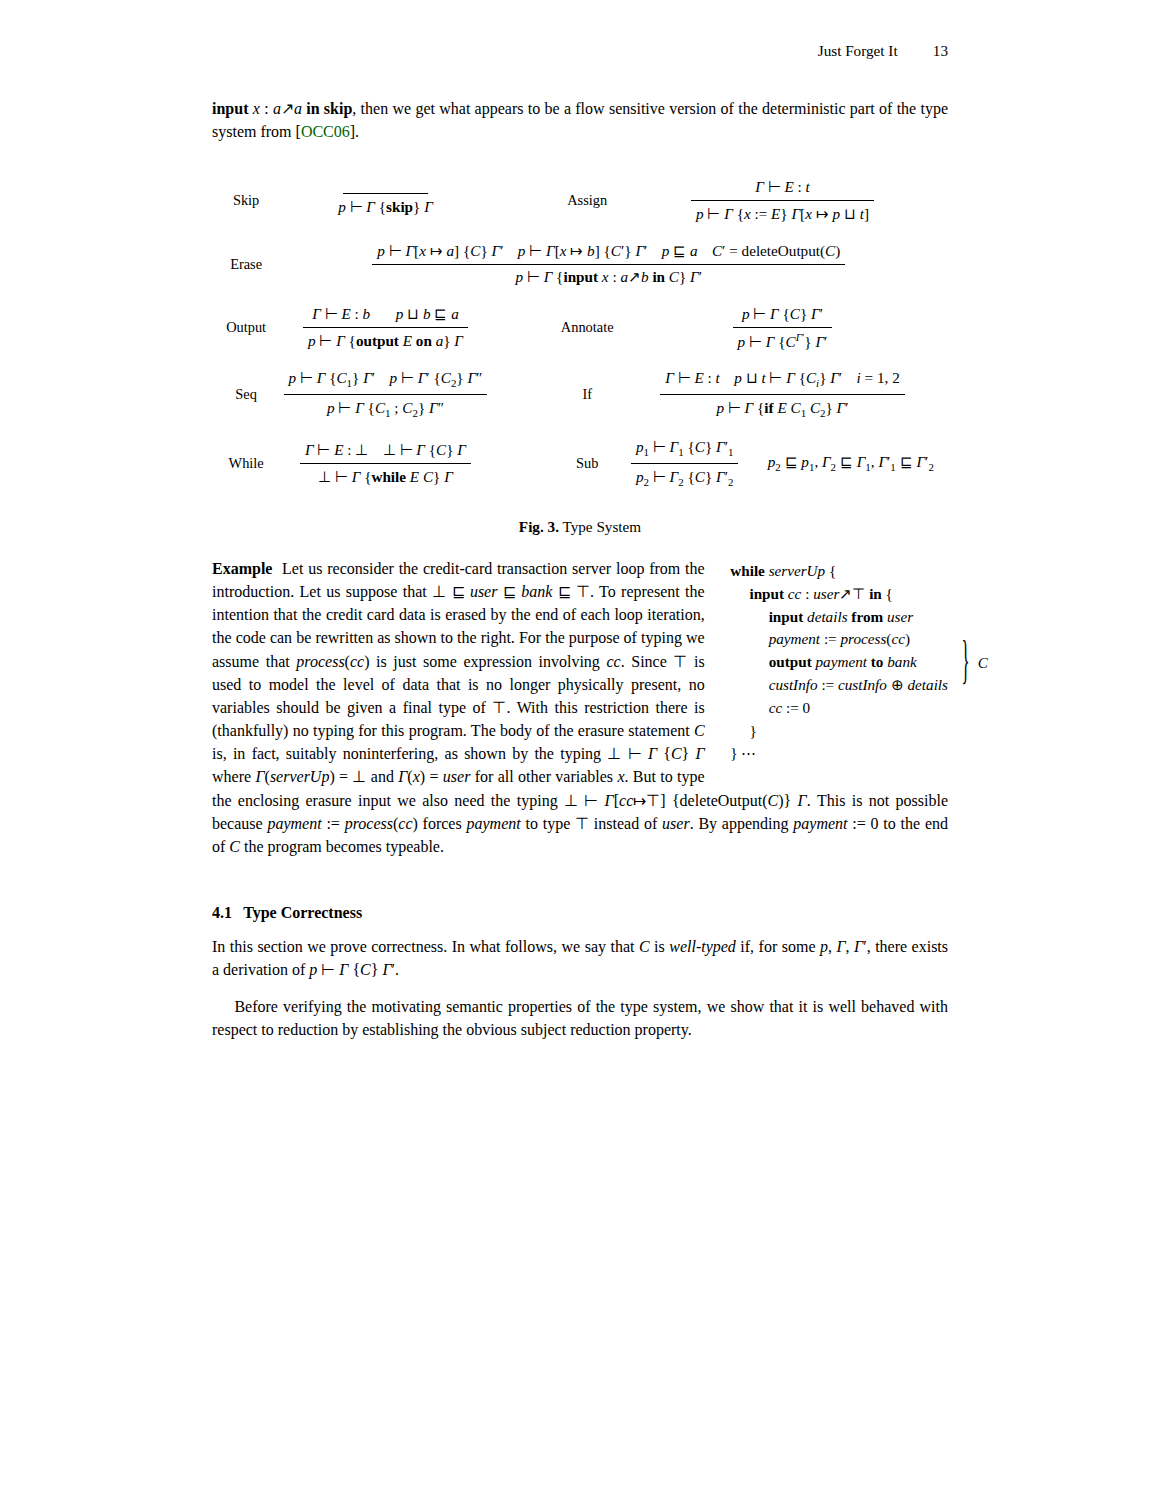Just Forget It13
input x : a↗a in skip, then we get what appears to be a flow sensitive version of the deterministic part of the type system from [OCC06].
| Skip | p ⊢ Γ { skip } Γ | | Assign | Γ ⊢ E : t p ⊢ Γ { x := E } Γ [ x ↦ p ⊔ t ] |
| Erase | p ⊢ Γ [ x ↦ a ] { C } Γ ′ p ⊢ Γ [ x ↦ b ] { C ′} Γ ′ p ⊑ a C ′ = deleteOutput( C ) p ⊢ Γ { input x : a ↗ b in C } Γ ′ |
| Output | Γ ⊢ E : b p ⊔ b ⊑ a p ⊢ Γ { output E on a } Γ | | Annotate | p ⊢ Γ { C } Γ ′ p ⊢ Γ { C Γ ′ } Γ ′ |
| Seq | p ⊢ Γ { C 1 } Γ ′ p ⊢ Γ ′ { C 2 } Γ ″ p ⊢ Γ { C 1 ; C 2 } Γ ″ | | If | Γ ⊢ E : t p ⊔ t ⊢ Γ { C i } Γ ′ i = 1, 2 p ⊢ Γ { if E C 1 C 2 } Γ ′ |
| While | Γ ⊢ E : ⊥ ⊥ ⊢ Γ { C } Γ ⊥ ⊢ Γ { while E C } Γ | | Sub | p 1 ⊢ Γ 1 { C } Γ ′ 1 p 2 ⊢ Γ 2 { C } Γ ′ 2 p 2 ⊑ p 1 , Γ 2 ⊑ Γ 1 , Γ ′ 1 ⊑ Γ ′ 2 |
Fig. 3. Type System
while serverUp { input cc : user↗⊤ in { input details from user payment := process(cc) output payment to bank custInfo := custInfo ⊕ details cc := 0 } C } } ⋯
Example Let us reconsider the credit-card transaction server loop from the introduction. Let us suppose that ⊥ ⊑ user ⊑ bank ⊑ ⊤. To represent the intention that the credit card data is erased by the end of each loop iteration, the code can be rewritten as shown to the right. For the purpose of typing we assume that process(cc) is just some expression involving cc. Since ⊤ is used to model the level of data that is no longer physically present, no variables should be given a final type of ⊤. With this restriction there is (thankfully) no typing for this program. The body of the erasure statement C is, in fact, suitably noninterfering, as shown by the typing ⊥ ⊢ Γ {C} Γ where Γ(serverUp) = ⊥ and Γ(x) = user for all other variables x. But to type the enclosing erasure input we also need the typing ⊥ ⊢ Γ[cc↦⊤] {deleteOutput(C)} Γ. This is not possible because payment := process(cc) forces payment to type ⊤ instead of user. By appending payment := 0 to the end of C the program becomes typeable.
4.1 Type Correctness
In this section we prove correctness. In what follows, we say that C is well-typed if, for some p, Γ, Γ′, there exists a derivation of p ⊢ Γ {C} Γ′.
Before verifying the motivating semantic properties of the type system, we show that it is well behaved with respect to reduction by establishing the obvious subject reduction property.